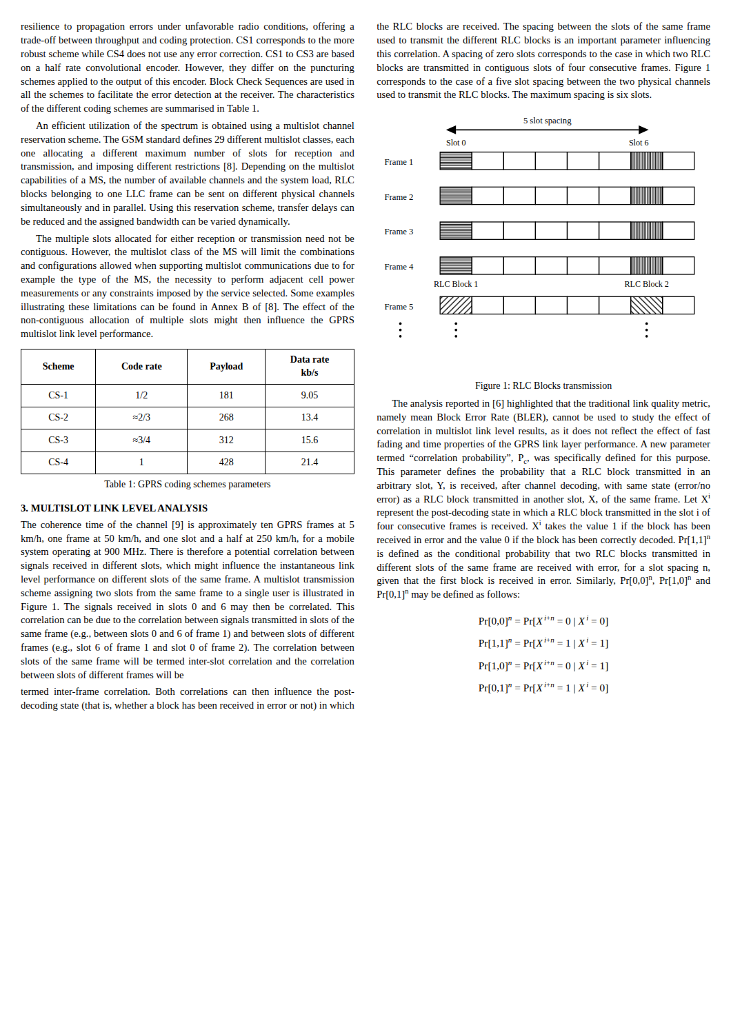resilience to propagation errors under unfavorable radio conditions, offering a trade-off between throughput and coding protection. CS1 corresponds to the more robust scheme while CS4 does not use any error correction. CS1 to CS3 are based on a half rate convolutional encoder. However, they differ on the puncturing schemes applied to the output of this encoder. Block Check Sequences are used in all the schemes to facilitate the error detection at the receiver. The characteristics of the different coding schemes are summarised in Table 1.
An efficient utilization of the spectrum is obtained using a multislot channel reservation scheme. The GSM standard defines 29 different multislot classes, each one allocating a different maximum number of slots for reception and transmission, and imposing different restrictions [8]. Depending on the multislot capabilities of a MS, the number of available channels and the system load, RLC blocks belonging to one LLC frame can be sent on different physical channels simultaneously and in parallel. Using this reservation scheme, transfer delays can be reduced and the assigned bandwidth can be varied dynamically.
The multiple slots allocated for either reception or transmission need not be contiguous. However, the multislot class of the MS will limit the combinations and configurations allowed when supporting multislot communications due to for example the type of the MS, the necessity to perform adjacent cell power measurements or any constraints imposed by the service selected. Some examples illustrating these limitations can be found in Annex B of [8]. The effect of the non-contiguous allocation of multiple slots might then influence the GPRS multislot link level performance.
| Scheme | Code rate | Payload | Data rate kb/s |
| --- | --- | --- | --- |
| CS-1 | 1/2 | 181 | 9.05 |
| CS-2 | ≈2/3 | 268 | 13.4 |
| CS-3 | ≈3/4 | 312 | 15.6 |
| CS-4 | 1 | 428 | 21.4 |
Table 1: GPRS coding schemes parameters
3. MULTISLOT LINK LEVEL ANALYSIS
The coherence time of the channel [9] is approximately ten GPRS frames at 5 km/h, one frame at 50 km/h, and one slot and a half at 250 km/h, for a mobile system operating at 900 MHz. There is therefore a potential correlation between signals received in different slots, which might influence the instantaneous link level performance on different slots of the same frame. A multislot transmission scheme assigning two slots from the same frame to a single user is illustrated in Figure 1. The signals received in slots 0 and 6 may then be correlated. This correlation can be due to the correlation between signals transmitted in slots of the same frame (e.g., between slots 0 and 6 of frame 1) and between slots of different frames (e.g., slot 6 of frame 1 and slot 0 of frame 2). The correlation between slots of the same frame will be termed inter-slot correlation and the correlation between slots of different frames will be
termed inter-frame correlation. Both correlations can then influence the post-decoding state (that is, whether a block has been received in error or not) in which the RLC blocks are received. The spacing between the slots of the same frame used to transmit the different RLC blocks is an important parameter influencing this correlation. A spacing of zero slots corresponds to the case in which two RLC blocks are transmitted in contiguous slots of four consecutive frames. Figure 1 corresponds to the case of a five slot spacing between the two physical channels used to transmit the RLC blocks. The maximum spacing is six slots.
5 slot spacing Slot 0 Slot 6 Frame 1 Frame 2 Frame 3 Frame 4 RLC Block 1 RLC Block 2 Frame 5
Figure 1: RLC Blocks transmission
The analysis reported in [6] highlighted that the traditional link quality metric, namely mean Block Error Rate (BLER), cannot be used to study the effect of correlation in multislot link level results, as it does not reflect the effect of fast fading and time properties of the GPRS link layer performance. A new parameter termed “correlation probability”, Pc, was specifically defined for this purpose. This parameter defines the probability that a RLC block transmitted in an arbitrary slot, Y, is received, after channel decoding, with same state (error/no error) as a RLC block transmitted in another slot, X, of the same frame. Let Xi represent the post-decoding state in which a RLC block transmitted in the slot i of four consecutive frames is received. Xi takes the value 1 if the block has been received in error and the value 0 if the block has been correctly decoded. Pr[1,1]n is defined as the conditional probability that two RLC blocks transmitted in different slots of the same frame are received with error, for a slot spacing n, given that the first block is received in error. Similarly, Pr[0,0]n, Pr[1,0]n and Pr[0,1]n may be defined as follows:
Pr[0,0]n = Pr[X i+n = 0 | X i = 0]
Pr[1,1]n = Pr[X i+n = 1 | X i = 1]
Pr[1,0]n = Pr[X i+n = 0 | X i = 1]
Pr[0,1]n = Pr[X i+n = 1 | X i = 0]